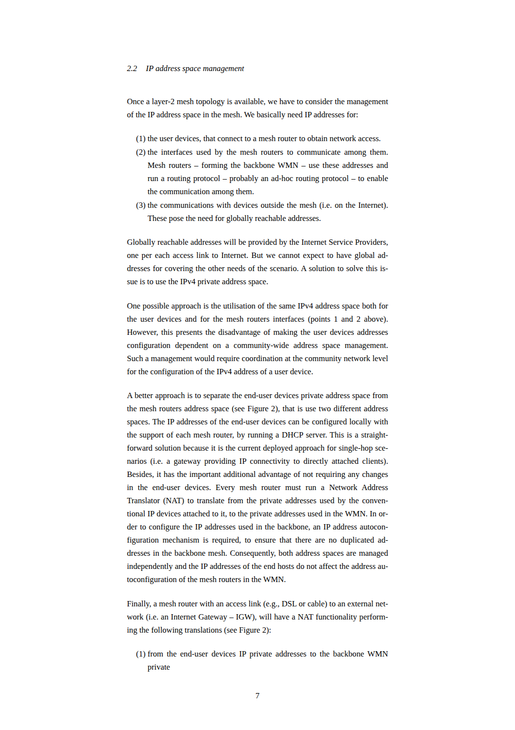2.2 IP address space management
Once a layer-2 mesh topology is available, we have to consider the management of the IP address space in the mesh. We basically need IP addresses for:
(1) the user devices, that connect to a mesh router to obtain network access.
(2) the interfaces used by the mesh routers to communicate among them. Mesh routers – forming the backbone WMN – use these addresses and run a routing protocol – probably an ad-hoc routing protocol – to enable the communication among them.
(3) the communications with devices outside the mesh (i.e. on the Internet). These pose the need for globally reachable addresses.
Globally reachable addresses will be provided by the Internet Service Providers, one per each access link to Internet. But we cannot expect to have global addresses for covering the other needs of the scenario. A solution to solve this issue is to use the IPv4 private address space.
One possible approach is the utilisation of the same IPv4 address space both for the user devices and for the mesh routers interfaces (points 1 and 2 above). However, this presents the disadvantage of making the user devices addresses configuration dependent on a community-wide address space management. Such a management would require coordination at the community network level for the configuration of the IPv4 address of a user device.
A better approach is to separate the end-user devices private address space from the mesh routers address space (see Figure 2), that is use two different address spaces. The IP addresses of the end-user devices can be configured locally with the support of each mesh router, by running a DHCP server. This is a straightforward solution because it is the current deployed approach for single-hop scenarios (i.e. a gateway providing IP connectivity to directly attached clients). Besides, it has the important additional advantage of not requiring any changes in the end-user devices. Every mesh router must run a Network Address Translator (NAT) to translate from the private addresses used by the conventional IP devices attached to it, to the private addresses used in the WMN. In order to configure the IP addresses used in the backbone, an IP address autoconfiguration mechanism is required, to ensure that there are no duplicated addresses in the backbone mesh. Consequently, both address spaces are managed independently and the IP addresses of the end hosts do not affect the address autoconfiguration of the mesh routers in the WMN.
Finally, a mesh router with an access link (e.g., DSL or cable) to an external network (i.e. an Internet Gateway – IGW), will have a NAT functionality performing the following translations (see Figure 2):
(1) from the end-user devices IP private addresses to the backbone WMN private
7